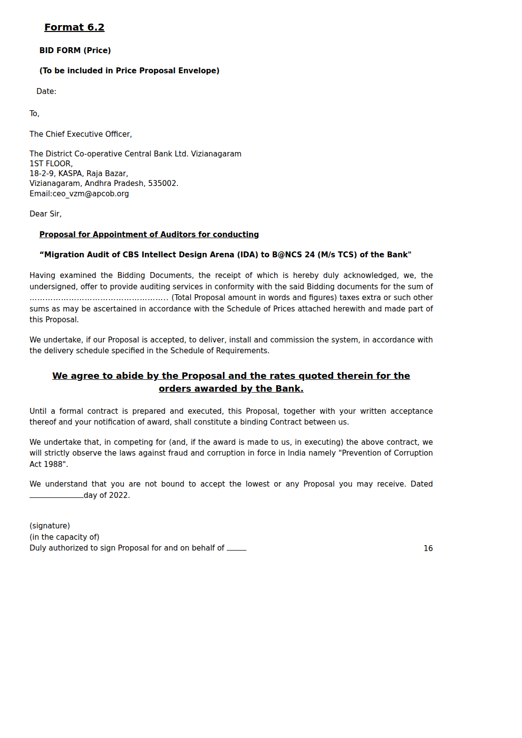Format 6.2
BID FORM (Price)
(To be included in Price Proposal Envelope)
Date:
To,
The Chief Executive Officer,
The District Co-operative Central Bank Ltd. Vizianagaram
1ST FLOOR,
18-2-9, KASPA, Raja Bazar,
Vizianagaram, Andhra Pradesh, 535002.
Email:ceo_vzm@apcob.org
Dear Sir,
Proposal for Appointment of Auditors for conducting
“Migration Audit of CBS Intellect Design Arena (IDA) to B@NCS 24 (M/s TCS) of the Bank"
Having examined the Bidding Documents, the receipt of which is hereby duly acknowledged, we, the undersigned, offer to provide auditing services in conformity with the said Bidding documents for the sum of …………………………………………….. (Total Proposal amount in words and figures) taxes extra or such other sums as may be ascertained in accordance with the Schedule of Prices attached herewith and made part of this Proposal.
We undertake, if our Proposal is accepted, to deliver, install and commission the system, in accordance with the delivery schedule specified in the Schedule of Requirements.
We agree to abide by the Proposal and the rates quoted therein for the orders awarded by the Bank.
Until a formal contract is prepared and executed, this Proposal, together with your written acceptance thereof and your notification of award, shall constitute a binding Contract between us.
We undertake that, in competing for (and, if the award is made to us, in executing) the above contract, we will strictly observe the laws against fraud and corruption in force in lndia namely "Prevention of Corruption Act 1988".
We understand that you are not bound to accept the lowest or any Proposal you may receive. Dated day of 2022.
(signature)
(in the capacity of)
Duly authorized to sign Proposal for and on behalf of
16